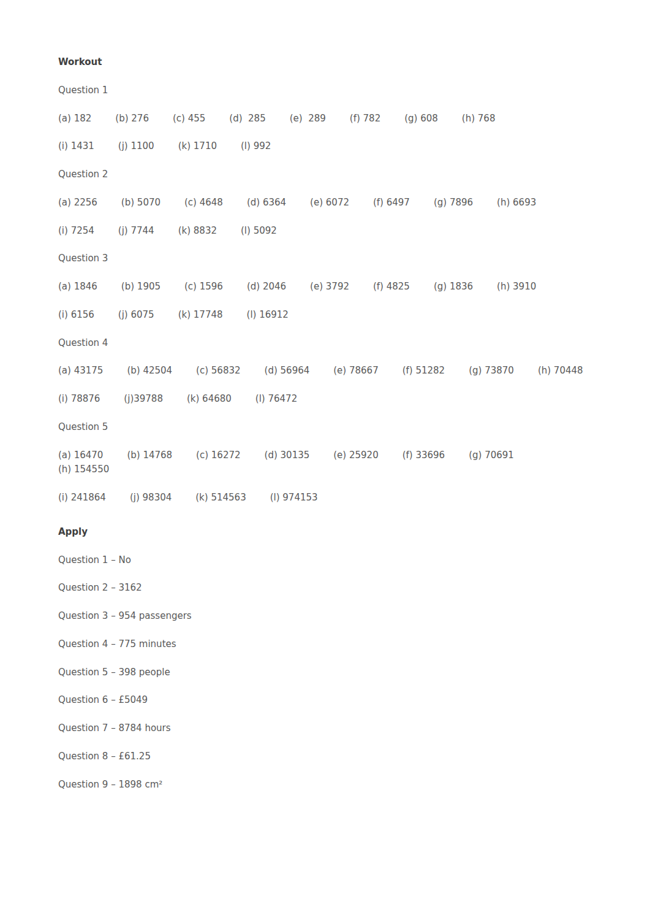Workout
Question 1
(a) 182(b) 276(c) 455(d) 285(e) 289(f) 782(g) 608(h) 768
(i) 1431(j) 1100(k) 1710(l) 992
Question 2
(a) 2256(b) 5070(c) 4648(d) 6364(e) 6072(f) 6497(g) 7896(h) 6693
(i) 7254(j) 7744(k) 8832(l) 5092
Question 3
(a) 1846(b) 1905(c) 1596(d) 2046(e) 3792(f) 4825(g) 1836(h) 3910
(i) 6156(j) 6075(k) 17748(l) 16912
Question 4
(a) 43175(b) 42504(c) 56832(d) 56964(e) 78667(f) 51282(g) 73870(h) 70448
(i) 78876(j)39788(k) 64680(l) 76472
Question 5
(a) 16470(b) 14768(c) 16272(d) 30135(e) 25920(f) 33696(g) 70691(h) 154550
(i) 241864(j) 98304(k) 514563(l) 974153
Apply
Question 1 – No
Question 2 – 3162
Question 3 – 954 passengers
Question 4 – 775 minutes
Question 5 – 398 people
Question 6 – £5049
Question 7 – 8784 hours
Question 8 – £61.25
Question 9 – 1898 cm²